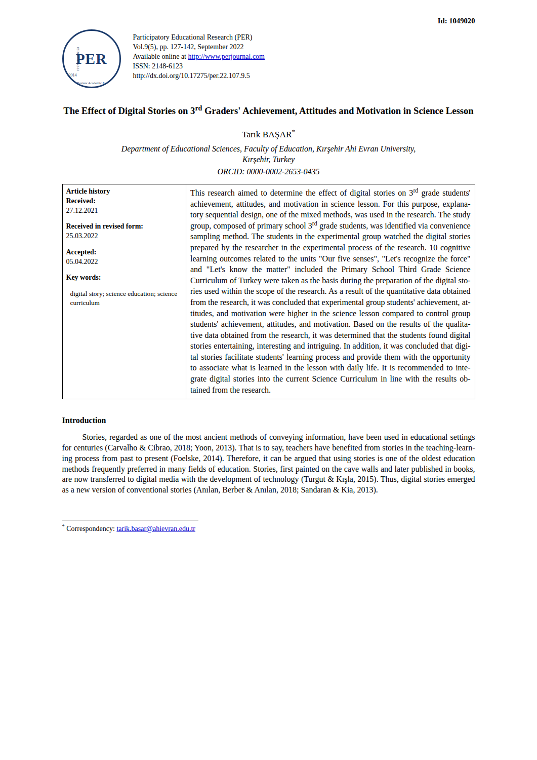Id: 1049020
ISSN: 2148-6123 PER 2014 Peer Review Academic Journal
Participatory Educational Research (PER)
Vol.9(5), pp. 127-142, September 2022
Available online at http://www.perjournal.com
ISSN: 2148-6123
http://dx.doi.org/10.17275/per.22.107.9.5
The Effect of Digital Stories on 3rd Graders' Achievement, Attitudes and Motivation in Science Lesson
Tarık BAŞAR*
Department of Educational Sciences, Faculty of Education, Kırşehir Ahi Evran University,
Kırşehir, Turkey
ORCID: 0000-0002-2653-0435
| Article history Received: 27.12.2021 Received in revised form: 25.03.2022 Accepted: 05.04.2022 Key words: digital story; science education; science curriculum | This research aimed to determine the effect of digital stories on 3 rd grade students' achievement, attitudes, and motivation in science lesson. For this purpose, explanatory sequential design, one of the mixed methods, was used in the research. The study group, composed of primary school 3 rd grade students, was identified via convenience sampling method. The students in the experimental group watched the digital stories prepared by the researcher in the experimental process of the research. 10 cognitive learning outcomes related to the units "Our five senses", "Let's recognize the force" and "Let's know the matter" included the Primary School Third Grade Science Curriculum of Turkey were taken as the basis during the preparation of the digital stories used within the scope of the research. As a result of the quantitative data obtained from the research, it was concluded that experimental group students' achievement, attitudes, and motivation were higher in the science lesson compared to control group students' achievement, attitudes, and motivation. Based on the results of the qualitative data obtained from the research, it was determined that the students found digital stories entertaining, interesting and intriguing. In addition, it was concluded that digital stories facilitate students' learning process and provide them with the opportunity to associate what is learned in the lesson with daily life. It is recommended to integrate digital stories into the current Science Curriculum in line with the results obtained from the research. |
Introduction
Stories, regarded as one of the most ancient methods of conveying information, have been used in educational settings for centuries (Carvalho & Cibrao, 2018; Yoon, 2013). That is to say, teachers have benefited from stories in the teaching-learning process from past to present (Foelske, 2014). Therefore, it can be argued that using stories is one of the oldest education methods frequently preferred in many fields of education. Stories, first painted on the cave walls and later published in books, are now transferred to digital media with the development of technology (Turgut & Kışla, 2015). Thus, digital stories emerged as a new version of conventional stories (Anılan, Berber & Anılan, 2018; Sandaran & Kia, 2013).
* Correspondency: tarik.basar@ahievran.edu.tr